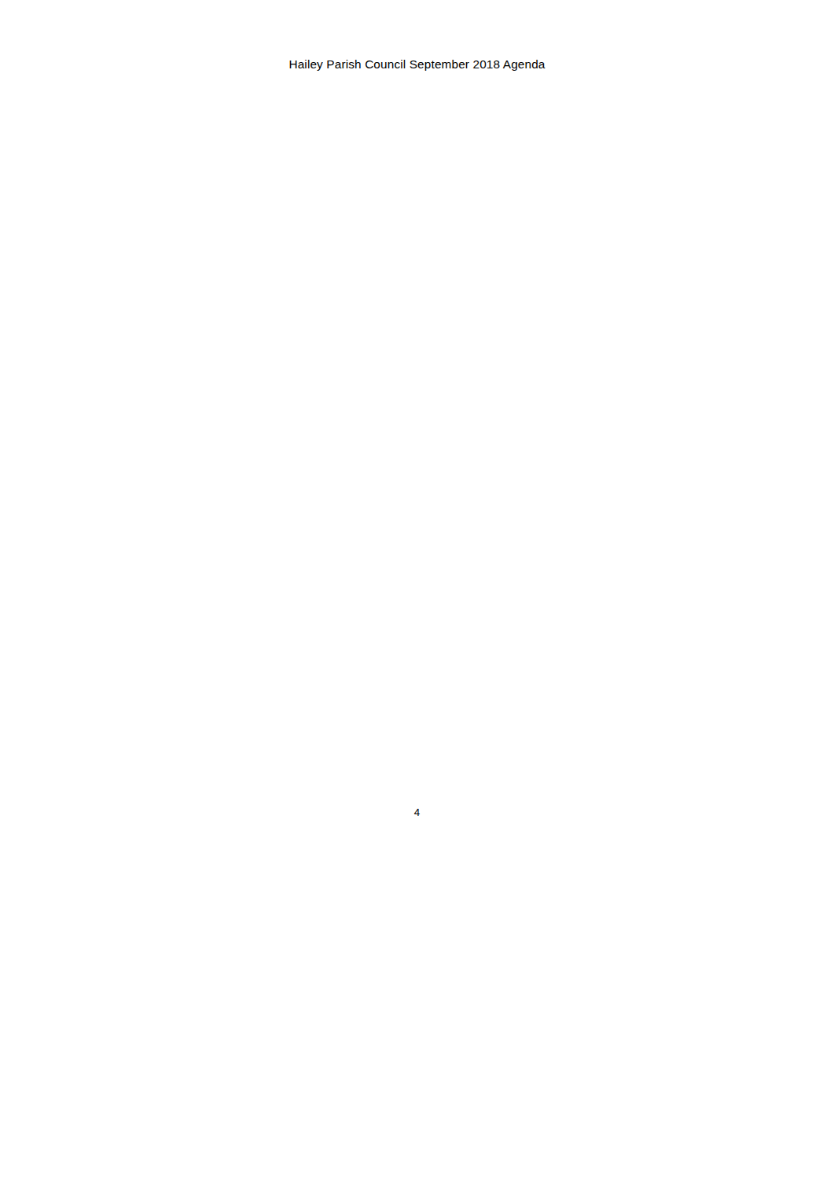Hailey Parish Council September 2018 Agenda
4